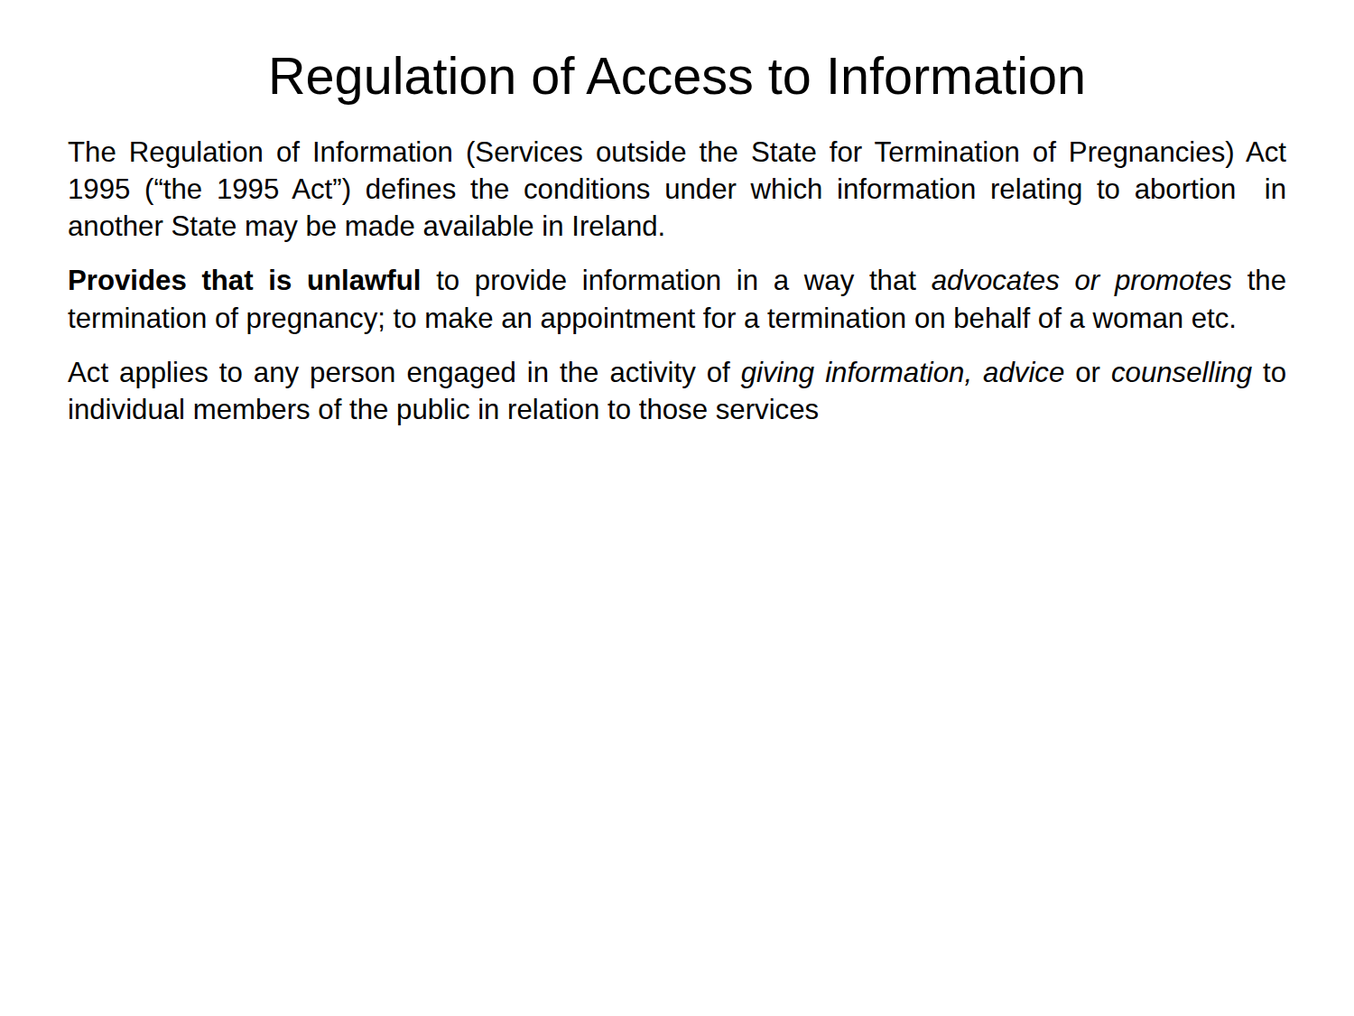Regulation of Access to Information
The Regulation of Information (Services outside the State for Termination of Pregnancies) Act 1995 (“the 1995 Act”) defines the conditions under which information relating to abortion in another State may be made available in Ireland.
Provides that is unlawful to provide information in a way that advocates or promotes the termination of pregnancy; to make an appointment for a termination on behalf of a woman etc.
Act applies to any person engaged in the activity of giving information, advice or counselling to individual members of the public in relation to those services